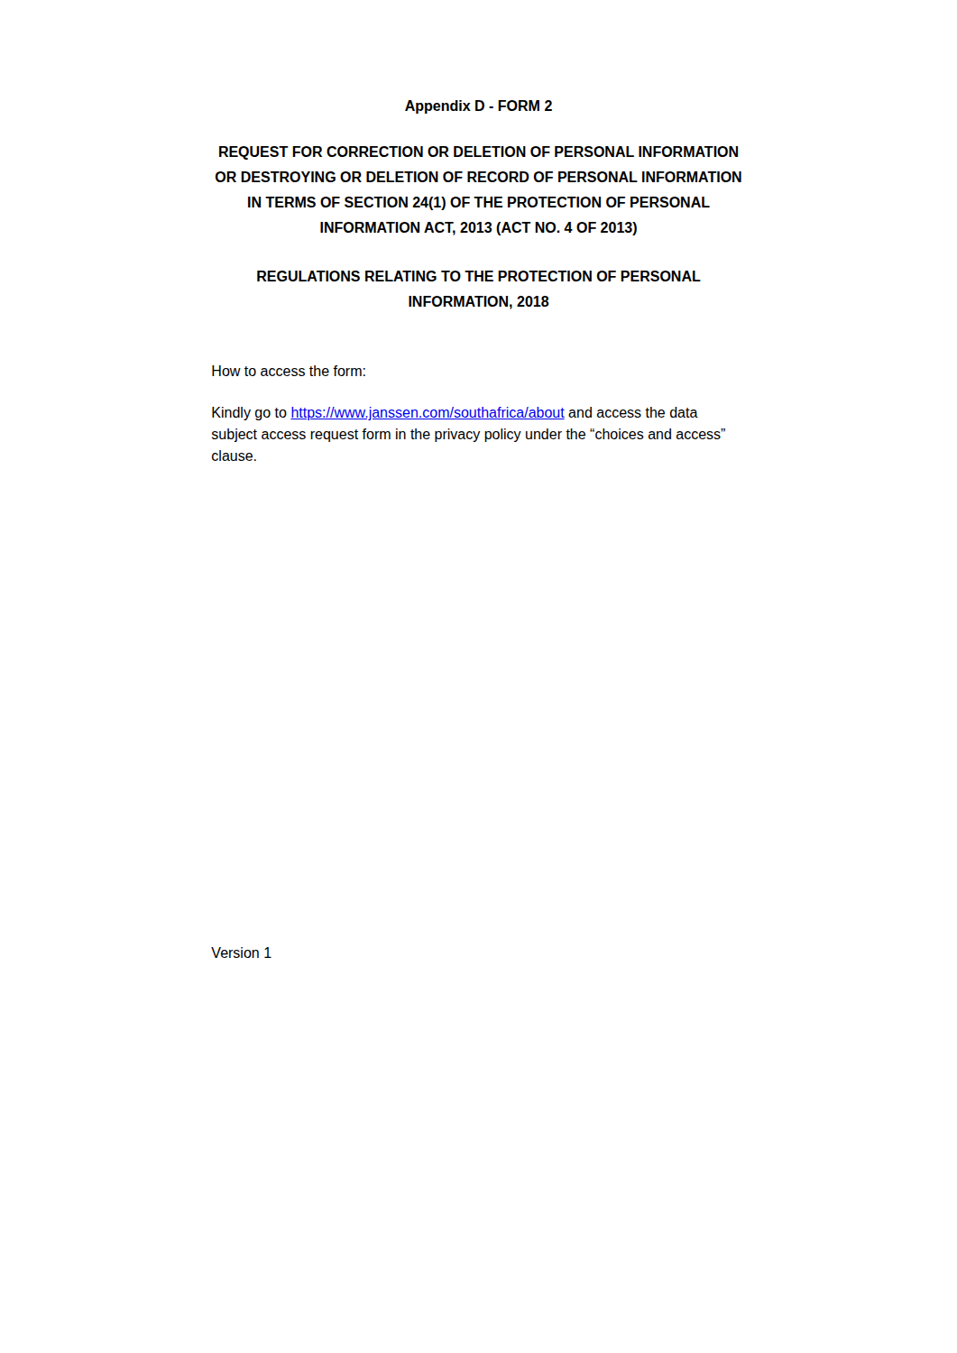Appendix D - FORM 2
REQUEST FOR CORRECTION OR DELETION OF PERSONAL INFORMATION OR DESTROYING OR DELETION OF RECORD OF PERSONAL INFORMATION IN TERMS OF SECTION 24(1) OF THE PROTECTION OF PERSONAL INFORMATION ACT, 2013 (ACT NO. 4 OF 2013)
REGULATIONS RELATING TO THE PROTECTION OF PERSONAL INFORMATION, 2018
How to access the form:
Kindly go to https://www.janssen.com/southafrica/about and access the data subject access request form in the privacy policy under the “choices and access” clause.
Version 1